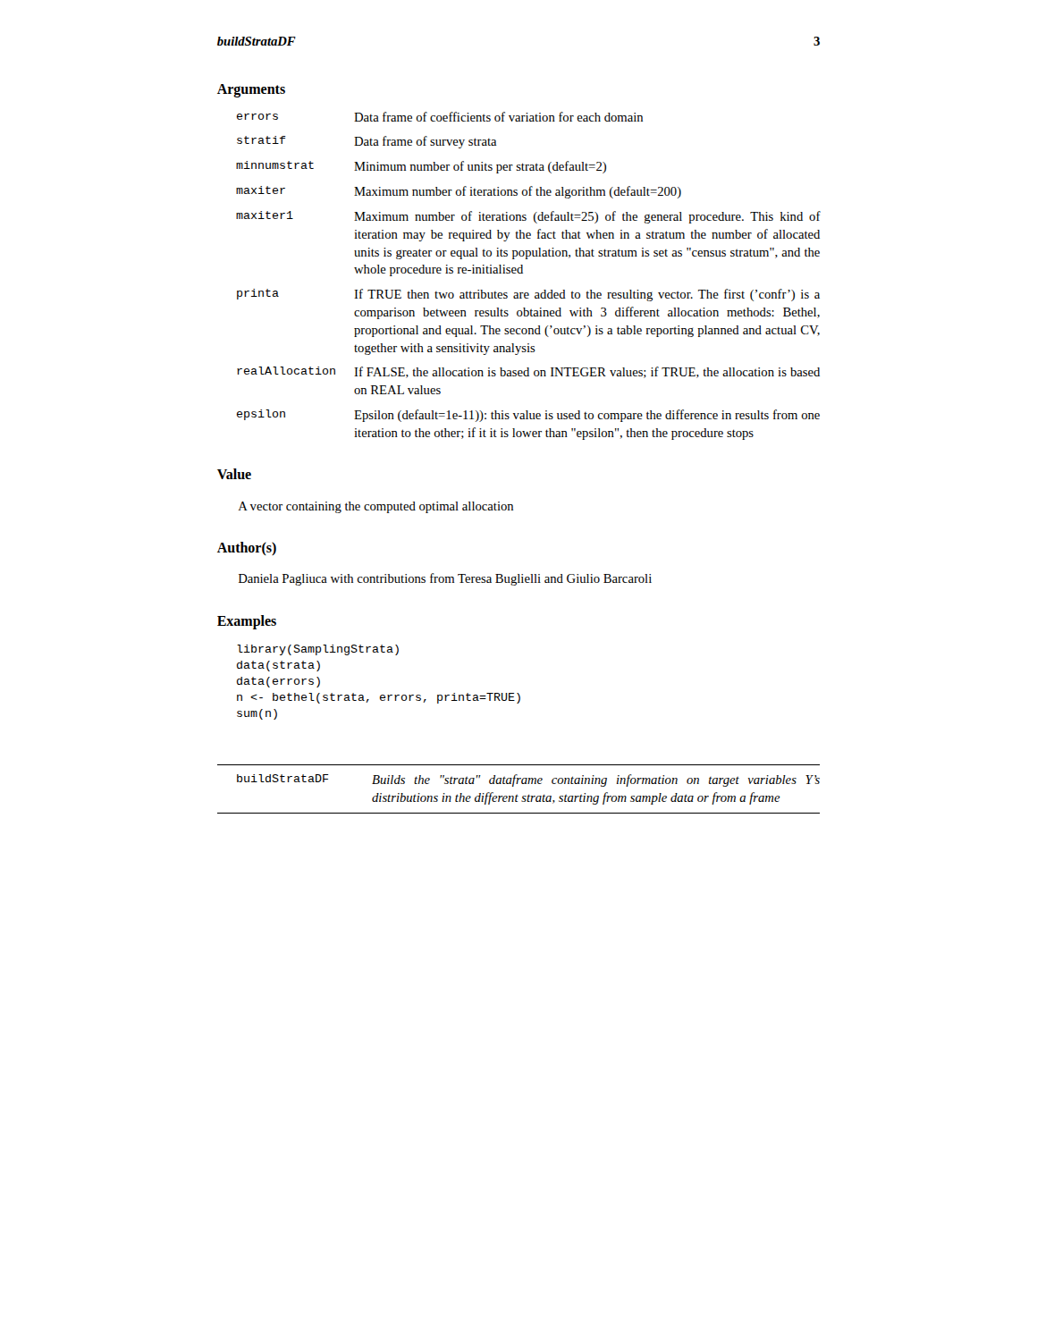buildStrataDF 3
Arguments
errors
Data frame of coefficients of variation for each domain
stratif
Data frame of survey strata
minnumstrat
Minimum number of units per strata (default=2)
maxiter
Maximum number of iterations of the algorithm (default=200)
maxiter1
Maximum number of iterations (default=25) of the general procedure. This kind of iteration may be required by the fact that when in a stratum the number of allocated units is greater or equal to its population, that stratum is set as "census stratum", and the whole procedure is re-initialised
printa
If TRUE then two attributes are added to the resulting vector. The first (’confr’) is a comparison between results obtained with 3 different allocation methods: Bethel, proportional and equal. The second (’outcv’) is a table reporting planned and actual CV, together with a sensitivity analysis
realAllocation
If FALSE, the allocation is based on INTEGER values; if TRUE, the allocation is based on REAL values
epsilon
Epsilon (default=1e-11)): this value is used to compare the difference in results from one iteration to the other; if it it is lower than "epsilon", then the procedure stops
Value
A vector containing the computed optimal allocation
Author(s)
Daniela Pagliuca with contributions from Teresa Buglielli and Giulio Barcaroli
Examples
library(SamplingStrata)
data(strata)
data(errors)
n <- bethel(strata, errors, printa=TRUE)
sum(n)
buildStrataDF
Builds the "strata" dataframe containing information on target variables Y’s distributions in the different strata, starting from sample data or from a frame